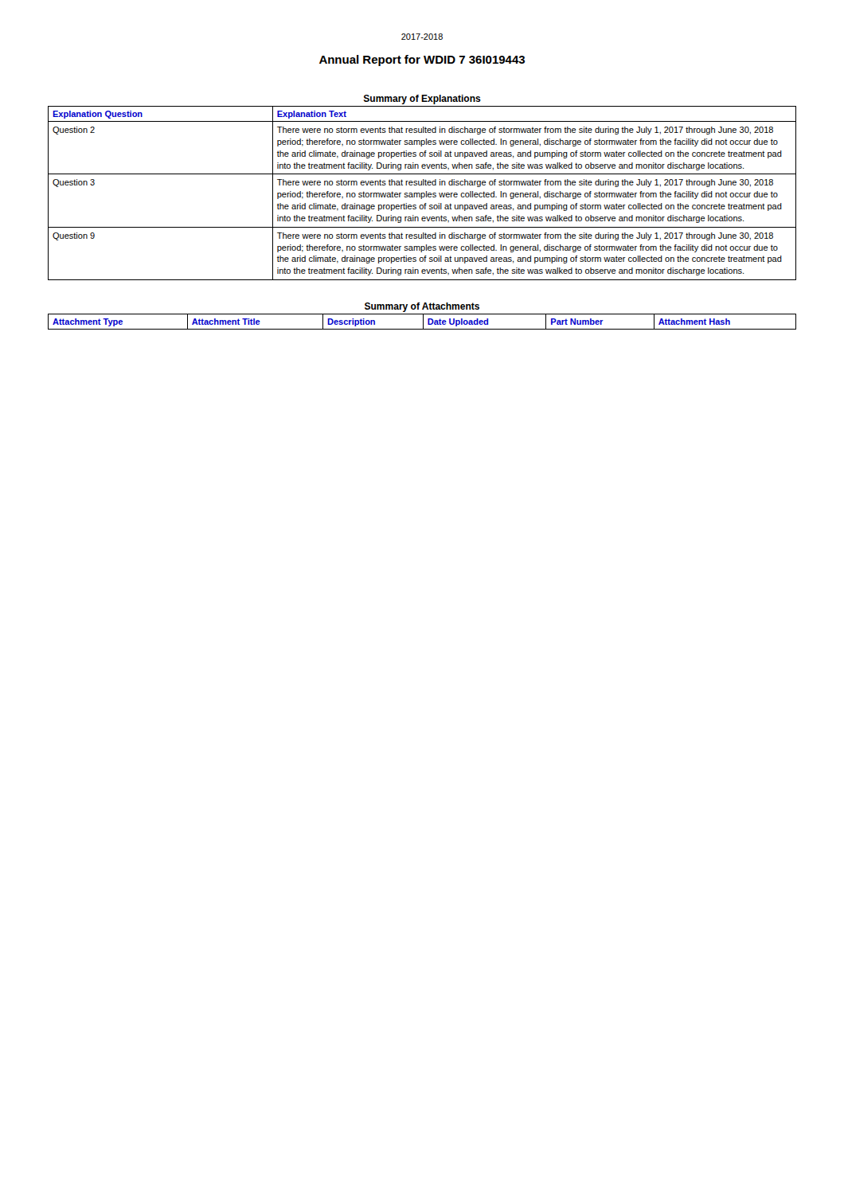2017-2018
Annual Report for WDID 7 36I019443
Summary of Explanations
| Explanation Question | Explanation Text |
| --- | --- |
| Question 2 | There were no storm events that resulted in discharge of stormwater from the site during the July 1, 2017 through June 30, 2018 period; therefore, no stormwater samples were collected. In general, discharge of stormwater from the facility did not occur due to the arid climate, drainage properties of soil at unpaved areas, and pumping of storm water collected on the concrete treatment pad into the treatment facility. During rain events, when safe, the site was walked to observe and monitor discharge locations. |
| Question 3 | There were no storm events that resulted in discharge of stormwater from the site during the July 1, 2017 through June 30, 2018 period; therefore, no stormwater samples were collected. In general, discharge of stormwater from the facility did not occur due to the arid climate, drainage properties of soil at unpaved areas, and pumping of storm water collected on the concrete treatment pad into the treatment facility. During rain events, when safe, the site was walked to observe and monitor discharge locations. |
| Question 9 | There were no storm events that resulted in discharge of stormwater from the site during the July 1, 2017 through June 30, 2018 period; therefore, no stormwater samples were collected. In general, discharge of stormwater from the facility did not occur due to the arid climate, drainage properties of soil at unpaved areas, and pumping of storm water collected on the concrete treatment pad into the treatment facility. During rain events, when safe, the site was walked to observe and monitor discharge locations. |
Summary of Attachments
| Attachment Type | Attachment Title | Description | Date Uploaded | Part Number | Attachment Hash |
| --- | --- | --- | --- | --- | --- |